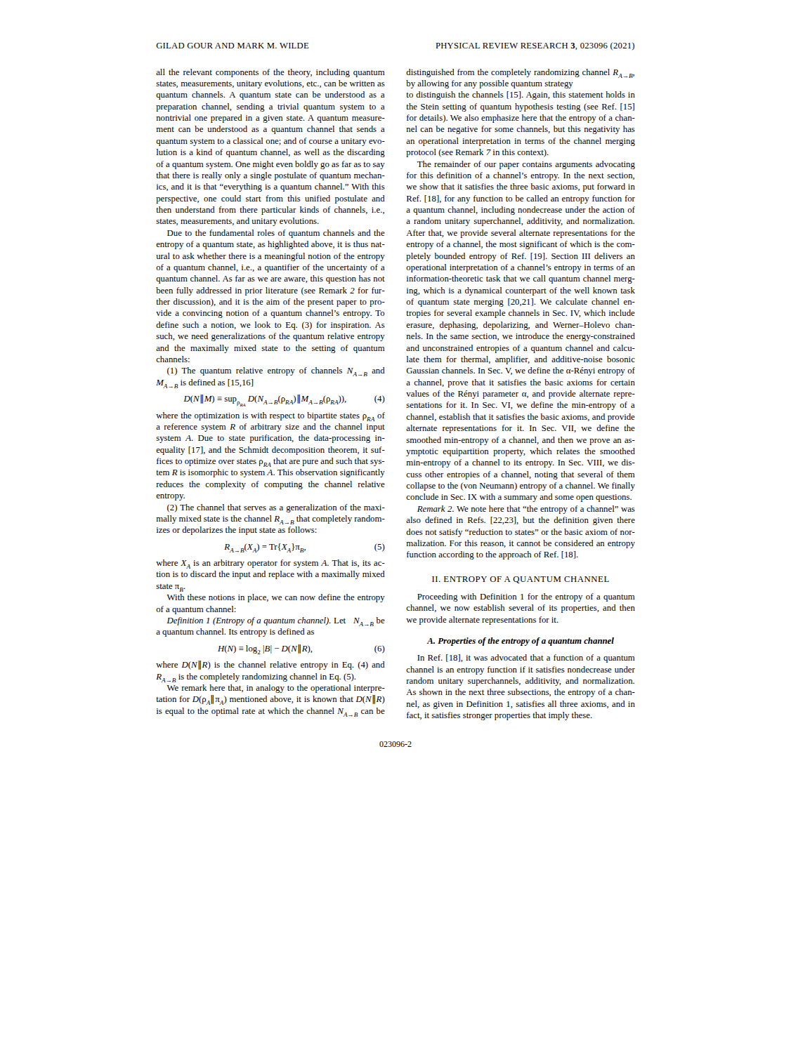Gilad Gour and Mark M. Wilde
Physical Review Research 3, 023096 (2021)
all the relevant components of the theory, including quantum states, measurements, unitary evolutions, etc., can be written as quantum channels. A quantum state can be understood as a preparation channel, sending a trivial quantum system to a nontrivial one prepared in a given state. A quantum measurement can be understood as a quantum channel that sends a quantum system to a classical one; and of course a unitary evolution is a kind of quantum channel, as well as the discarding of a quantum system. One might even boldly go as far as to say that there is really only a single postulate of quantum mechanics, and it is that “everything is a quantum channel.” With this perspective, one could start from this unified postulate and then understand from there particular kinds of channels, i.e., states, measurements, and unitary evolutions.
Due to the fundamental roles of quantum channels and the entropy of a quantum state, as highlighted above, it is thus natural to ask whether there is a meaningful notion of the entropy of a quantum channel, i.e., a quantifier of the uncertainty of a quantum channel. As far as we are aware, this question has not been fully addressed in prior literature (see Remark 2 for further discussion), and it is the aim of the present paper to provide a convincing notion of a quantum channel’s entropy. To define such a notion, we look to Eq. (3) for inspiration. As such, we need generalizations of the quantum relative entropy and the maximally mixed state to the setting of quantum channels:
(1) The quantum relative entropy of channels NA→B and MA→B is defined as [15,16]
(4) D(N∥M) ≡ supρRA D(NA→B(ρRA)∥MA→B(ρRA)),
where the optimization is with respect to bipartite states ρRA of a reference system R of arbitrary size and the channel input system A. Due to state purification, the data-processing inequality [17], and the Schmidt decomposition theorem, it suffices to optimize over states ρRA that are pure and such that system R is isomorphic to system A. This observation significantly reduces the complexity of computing the channel relative entropy.
(2) The channel that serves as a generalization of the maximally mixed state is the channel RA→B that completely randomizes or depolarizes the input state as follows:
(5) RA→B(XA) = Tr{XA}πB,
where XA is an arbitrary operator for system A. That is, its action is to discard the input and replace with a maximally mixed state πB.
With these notions in place, we can now define the entropy of a quantum channel:
Definition 1 (Entropy of a quantum channel). Let NA→B be a quantum channel. Its entropy is defined as
(6) H(N) ≡ log2 |B| − D(N∥R),
where D(N∥R) is the channel relative entropy in Eq. (4) and RA→B is the completely randomizing channel in Eq. (5).
We remark here that, in analogy to the operational interpretation for D(ρA∥πA) mentioned above, it is known that D(N∥R) is equal to the optimal rate at which the channel NA→B can be distinguished from the completely randomizing channel RA→B, by allowing for any possible quantum strategy
to distinguish the channels [15]. Again, this statement holds in the Stein setting of quantum hypothesis testing (see Ref. [15] for details). We also emphasize here that the entropy of a channel can be negative for some channels, but this negativity has an operational interpretation in terms of the channel merging protocol (see Remark 7 in this context).
The remainder of our paper contains arguments advocating for this definition of a channel’s entropy. In the next section, we show that it satisfies the three basic axioms, put forward in Ref. [18], for any function to be called an entropy function for a quantum channel, including nondecrease under the action of a random unitary superchannel, additivity, and normalization. After that, we provide several alternate representations for the entropy of a channel, the most significant of which is the completely bounded entropy of Ref. [19]. Section III delivers an operational interpretation of a channel’s entropy in terms of an information-theoretic task that we call quantum channel merging, which is a dynamical counterpart of the well known task of quantum state merging [20,21]. We calculate channel entropies for several example channels in Sec. IV, which include erasure, dephasing, depolarizing, and Werner–Holevo channels. In the same section, we introduce the energy-constrained and unconstrained entropies of a quantum channel and calculate them for thermal, amplifier, and additive-noise bosonic Gaussian channels. In Sec. V, we define the α-Rényi entropy of a channel, prove that it satisfies the basic axioms for certain values of the Rényi parameter α, and provide alternate representations for it. In Sec. VI, we define the min-entropy of a channel, establish that it satisfies the basic axioms, and provide alternate representations for it. In Sec. VII, we define the smoothed min-entropy of a channel, and then we prove an asymptotic equipartition property, which relates the smoothed min-entropy of a channel to its entropy. In Sec. VIII, we discuss other entropies of a channel, noting that several of them collapse to the (von Neumann) entropy of a channel. We finally conclude in Sec. IX with a summary and some open questions.
Remark 2. We note here that “the entropy of a channel” was also defined in Refs. [22,23], but the definition given there does not satisfy “reduction to states” or the basic axiom of normalization. For this reason, it cannot be considered an entropy function according to the approach of Ref. [18].
II. Entropy of a Quantum Channel
Proceeding with Definition 1 for the entropy of a quantum channel, we now establish several of its properties, and then we provide alternate representations for it.
A. Properties of the entropy of a quantum channel
In Ref. [18], it was advocated that a function of a quantum channel is an entropy function if it satisfies nondecrease under random unitary superchannels, additivity, and normalization. As shown in the next three subsections, the entropy of a channel, as given in Definition 1, satisfies all three axioms, and in fact, it satisfies stronger properties that imply these.
023096-2